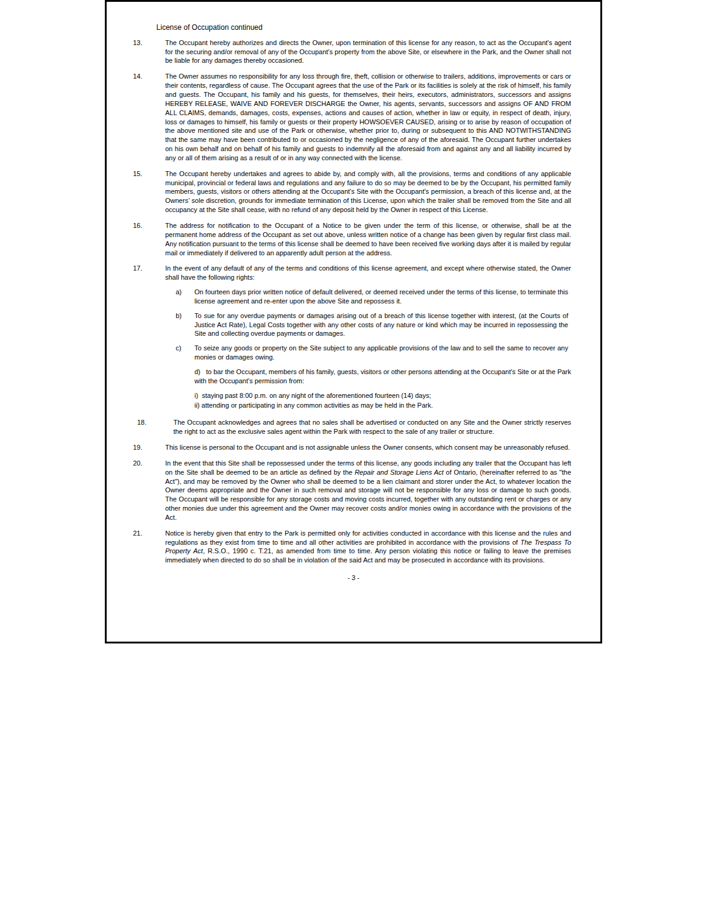License of Occupation continued
13. The Occupant hereby authorizes and directs the Owner, upon termination of this license for any reason, to act as the Occupant's agent for the securing and/or removal of any of the Occupant's property from the above Site, or elsewhere in the Park, and the Owner shall not be liable for any damages thereby occasioned.
14. The Owner assumes no responsibility for any loss through fire, theft, collision or otherwise to trailers, additions, improvements or cars or their contents, regardless of cause. The Occupant agrees that the use of the Park or its facilities is solely at the risk of himself, his family and guests. The Occupant, his family and his guests, for themselves, their heirs, executors, administrators, successors and assigns HEREBY RELEASE, WAIVE AND FOREVER DISCHARGE the Owner, his agents, servants, successors and assigns OF AND FROM ALL CLAIMS, demands, damages, costs, expenses, actions and causes of action, whether in law or equity, in respect of death, injury, loss or damages to himself, his family or guests or their property HOWSOEVER CAUSED, arising or to arise by reason of occupation of the above mentioned site and use of the Park or otherwise, whether prior to, during or subsequent to this AND NOTWITHSTANDING that the same may have been contributed to or occasioned by the negligence of any of the aforesaid. The Occupant further undertakes on his own behalf and on behalf of his family and guests to indemnify all the aforesaid from and against any and all liability incurred by any or all of them arising as a result of or in any way connected with the license.
15. The Occupant hereby undertakes and agrees to abide by, and comply with, all the provisions, terms and conditions of any applicable municipal, provincial or federal laws and regulations and any failure to do so may be deemed to be by the Occupant, his permitted family members, guests, visitors or others attending at the Occupant's Site with the Occupant's permission, a breach of this license and, at the Owners’ sole discretion, grounds for immediate termination of this License, upon which the trailer shall be removed from the Site and all occupancy at the Site shall cease, with no refund of any deposit held by the Owner in respect of this License.
16. The address for notification to the Occupant of a Notice to be given under the term of this license, or otherwise, shall be at the permanent home address of the Occupant as set out above, unless written notice of a change has been given by regular first class mail. Any notification pursuant to the terms of this license shall be deemed to have been received five working days after it is mailed by regular mail or immediately if delivered to an apparently adult person at the address.
17. In the event of any default of any of the terms and conditions of this license agreement, and except where otherwise stated, the Owner shall have the following rights:
a) On fourteen days prior written notice of default delivered, or deemed received under the terms of this license, to terminate this license agreement and re-enter upon the above Site and repossess it.
b) To sue for any overdue payments or damages arising out of a breach of this license together with interest, (at the Courts of Justice Act Rate), Legal Costs together with any other costs of any nature or kind which may be incurred in repossessing the Site and collecting overdue payments or damages.
c) To seize any goods or property on the Site subject to any applicable provisions of the law and to sell the same to recover any monies or damages owing.
d) to bar the Occupant, members of his family, guests, visitors or other persons attending at the Occupant's Site or at the Park with the Occupant's permission from:
i) staying past 8:00 p.m. on any night of the aforementioned fourteen (14) days;
ii) attending or participating in any common activities as may be held in the Park.
18. The Occupant acknowledges and agrees that no sales shall be advertised or conducted on any Site and the Owner strictly reserves the right to act as the exclusive sales agent within the Park with respect to the sale of any trailer or structure.
19. This license is personal to the Occupant and is not assignable unless the Owner consents, which consent may be unreasonably refused.
20. In the event that this Site shall be repossessed under the terms of this license, any goods including any trailer that the Occupant has left on the Site shall be deemed to be an article as defined by the Repair and Storage Liens Act of Ontario, (hereinafter referred to as "the Act"), and may be removed by the Owner who shall be deemed to be a lien claimant and storer under the Act, to whatever location the Owner deems appropriate and the Owner in such removal and storage will not be responsible for any loss or damage to such goods. The Occupant will be responsible for any storage costs and moving costs incurred, together with any outstanding rent or charges or any other monies due under this agreement and the Owner may recover costs and/or monies owing in accordance with the provisions of the Act.
21. Notice is hereby given that entry to the Park is permitted only for activities conducted in accordance with this license and the rules and regulations as they exist from time to time and all other activities are prohibited in accordance with the provisions of The Trespass To Property Act, R.S.O., 1990 c. T.21, as amended from time to time. Any person violating this notice or failing to leave the premises immediately when directed to do so shall be in violation of the said Act and may be prosecuted in accordance with its provisions.
- 3 -